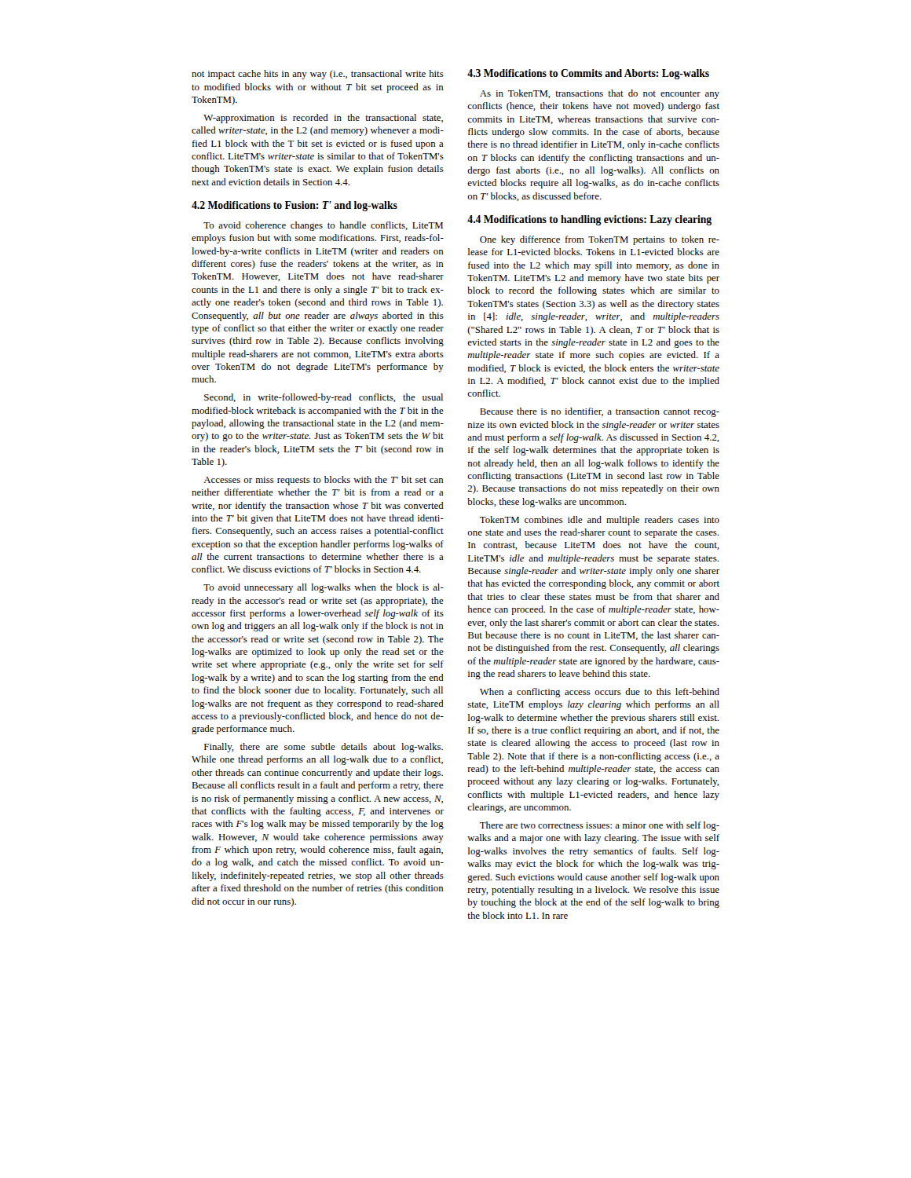not impact cache hits in any way (i.e., transactional write hits to modified blocks with or without T bit set proceed as in TokenTM).
W-approximation is recorded in the transactional state, called writer-state, in the L2 (and memory) whenever a modified L1 block with the T bit set is evicted or is fused upon a conflict. LiteTM's writer-state is similar to that of TokenTM's though TokenTM's state is exact. We explain fusion details next and eviction details in Section 4.4.
4.2 Modifications to Fusion: T' and log-walks
To avoid coherence changes to handle conflicts, LiteTM employs fusion but with some modifications. First, reads-followed-by-a-write conflicts in LiteTM (writer and readers on different cores) fuse the readers' tokens at the writer, as in TokenTM. However, LiteTM does not have read-sharer counts in the L1 and there is only a single T' bit to track exactly one reader's token (second and third rows in Table 1). Consequently, all but one reader are always aborted in this type of conflict so that either the writer or exactly one reader survives (third row in Table 2). Because conflicts involving multiple read-sharers are not common, LiteTM's extra aborts over TokenTM do not degrade LiteTM's performance by much.
Second, in write-followed-by-read conflicts, the usual modified-block writeback is accompanied with the T bit in the payload, allowing the transactional state in the L2 (and memory) to go to the writer-state. Just as TokenTM sets the W bit in the reader's block, LiteTM sets the T' bit (second row in Table 1).
Accesses or miss requests to blocks with the T' bit set can neither differentiate whether the T' bit is from a read or a write, nor identify the transaction whose T bit was converted into the T' bit given that LiteTM does not have thread identifiers. Consequently, such an access raises a potential-conflict exception so that the exception handler performs log-walks of all the current transactions to determine whether there is a conflict. We discuss evictions of T' blocks in Section 4.4.
To avoid unnecessary all log-walks when the block is already in the accessor's read or write set (as appropriate), the accessor first performs a lower-overhead self log-walk of its own log and triggers an all log-walk only if the block is not in the accessor's read or write set (second row in Table 2). The log-walks are optimized to look up only the read set or the write set where appropriate (e.g., only the write set for self log-walk by a write) and to scan the log starting from the end to find the block sooner due to locality. Fortunately, such all log-walks are not frequent as they correspond to read-shared access to a previously-conflicted block, and hence do not degrade performance much.
Finally, there are some subtle details about log-walks. While one thread performs an all log-walk due to a conflict, other threads can continue concurrently and update their logs. Because all conflicts result in a fault and perform a retry, there is no risk of permanently missing a conflict. A new access, N, that conflicts with the faulting access, F, and intervenes or races with F's log walk may be missed temporarily by the log walk. However, N would take coherence permissions away from F which upon retry, would coherence miss, fault again, do a log walk, and catch the missed conflict. To avoid unlikely, indefinitely-repeated retries, we stop all other threads after a fixed threshold on the number of retries (this condition did not occur in our runs).
4.3 Modifications to Commits and Aborts: Log-walks
As in TokenTM, transactions that do not encounter any conflicts (hence, their tokens have not moved) undergo fast commits in LiteTM, whereas transactions that survive conflicts undergo slow commits. In the case of aborts, because there is no thread identifier in LiteTM, only in-cache conflicts on T blocks can identify the conflicting transactions and undergo fast aborts (i.e., no all log-walks). All conflicts on evicted blocks require all log-walks, as do in-cache conflicts on T' blocks, as discussed before.
4.4 Modifications to handling evictions: Lazy clearing
One key difference from TokenTM pertains to token release for L1-evicted blocks. Tokens in L1-evicted blocks are fused into the L2 which may spill into memory, as done in TokenTM. LiteTM's L2 and memory have two state bits per block to record the following states which are similar to TokenTM's states (Section 3.3) as well as the directory states in [4]: idle, single-reader, writer, and multiple-readers ("Shared L2" rows in Table 1). A clean, T or T' block that is evicted starts in the single-reader state in L2 and goes to the multiple-reader state if more such copies are evicted. If a modified, T block is evicted, the block enters the writer-state in L2. A modified, T' block cannot exist due to the implied conflict.
Because there is no identifier, a transaction cannot recognize its own evicted block in the single-reader or writer states and must perform a self log-walk. As discussed in Section 4.2, if the self log-walk determines that the appropriate token is not already held, then an all log-walk follows to identify the conflicting transactions (LiteTM in second last row in Table 2). Because transactions do not miss repeatedly on their own blocks, these log-walks are uncommon.
TokenTM combines idle and multiple readers cases into one state and uses the read-sharer count to separate the cases. In contrast, because LiteTM does not have the count, LiteTM's idle and multiple-readers must be separate states. Because single-reader and writer-state imply only one sharer that has evicted the corresponding block, any commit or abort that tries to clear these states must be from that sharer and hence can proceed. In the case of multiple-reader state, however, only the last sharer's commit or abort can clear the states. But because there is no count in LiteTM, the last sharer cannot be distinguished from the rest. Consequently, all clearings of the multiple-reader state are ignored by the hardware, causing the read sharers to leave behind this state.
When a conflicting access occurs due to this left-behind state, LiteTM employs lazy clearing which performs an all log-walk to determine whether the previous sharers still exist. If so, there is a true conflict requiring an abort, and if not, the state is cleared allowing the access to proceed (last row in Table 2). Note that if there is a non-conflicting access (i.e., a read) to the left-behind multiple-reader state, the access can proceed without any lazy clearing or log-walks. Fortunately, conflicts with multiple L1-evicted readers, and hence lazy clearings, are uncommon.
There are two correctness issues: a minor one with self log-walks and a major one with lazy clearing. The issue with self log-walks involves the retry semantics of faults. Self log-walks may evict the block for which the log-walk was triggered. Such evictions would cause another self log-walk upon retry, potentially resulting in a livelock. We resolve this issue by touching the block at the end of the self log-walk to bring the block into L1. In rare